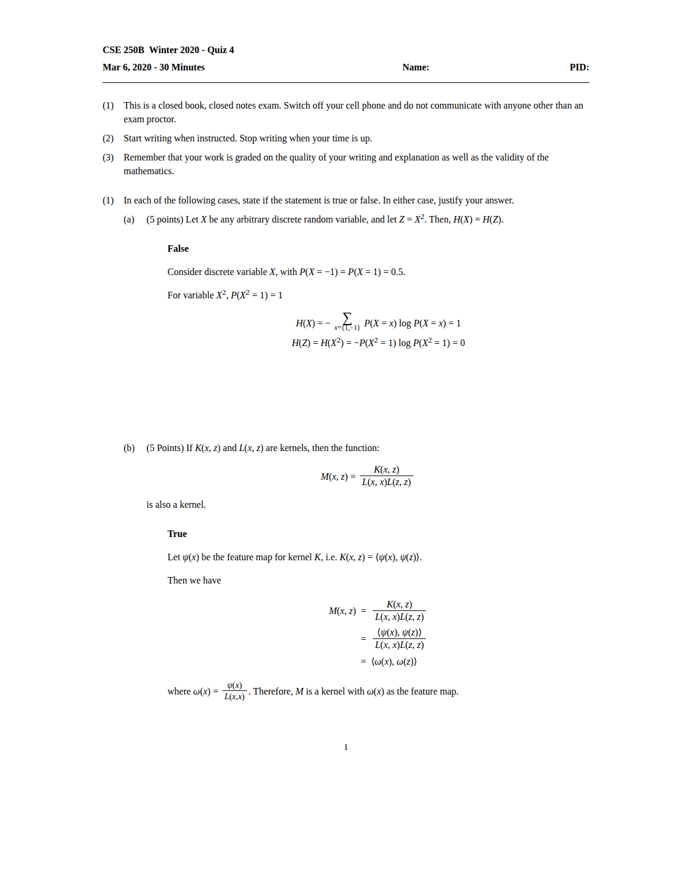CSE 250B Winter 2020 - Quiz 4
Mar 6, 2020 - 30 Minutes Name: PID:
This is a closed book, closed notes exam. Switch off your cell phone and do not communicate with anyone other than an exam proctor.
Start writing when instructed. Stop writing when your time is up.
Remember that your work is graded on the quality of your writing and explanation as well as the validity of the mathematics.
In each of the following cases, state if the statement is true or false. In either case, justify your answer.
(5 points) Let X be any arbitrary discrete random variable, and let Z = X2. Then, H(X) = H(Z).
False
Consider discrete variable X, with P(X = −1) = P(X = 1) = 0.5.
For variable X2, P(X2 = 1) = 1
H(X) = − ∑ x={1,−1} P(X = x) log P(X = x) = 1
H(Z) = H(X2) = −P(X2 = 1) log P(X2 = 1) = 0
(5 Points) If K(x, z) and L(x, z) are kernels, then the function:
M(x, z) = K(x, z) L(x, x)L(z, z)
is also a kernel.
True
Let ψ(x) be the feature map for kernel K, i.e. K(x, z) = ⟨ψ(x), ψ(z)⟩.
Then we have
| M ( x , z ) | = | K ( x , z ) L ( x , x ) L ( z , z ) |
| | = | ⟨ ψ ( x ), ψ ( z )⟩ L ( x , x ) L ( z , z ) |
| | = | ⟨ ω ( x ), ω ( z )⟩ |
where ω(x) = ψ(x) L(x,x) . Therefore, M is a kernel with ω(x) as the feature map.
1